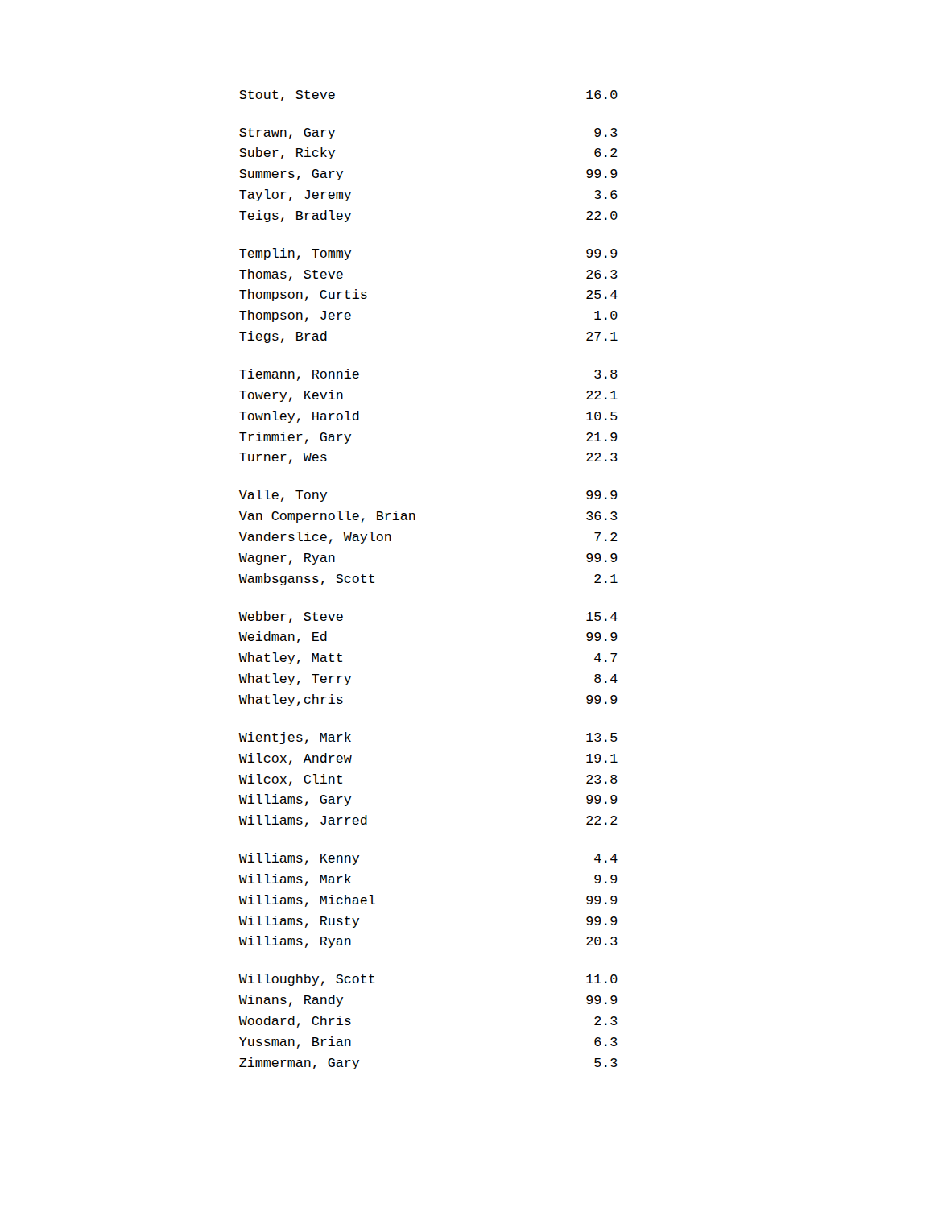| Stout, Steve | 16.0 |
| Strawn, Gary | 9.3 |
| Suber, Ricky | 6.2 |
| Summers, Gary | 99.9 |
| Taylor, Jeremy | 3.6 |
| Teigs, Bradley | 22.0 |
| Templin, Tommy | 99.9 |
| Thomas, Steve | 26.3 |
| Thompson, Curtis | 25.4 |
| Thompson, Jere | 1.0 |
| Tiegs, Brad | 27.1 |
| Tiemann, Ronnie | 3.8 |
| Towery, Kevin | 22.1 |
| Townley, Harold | 10.5 |
| Trimmier, Gary | 21.9 |
| Turner, Wes | 22.3 |
| Valle, Tony | 99.9 |
| Van Compernolle, Brian | 36.3 |
| Vanderslice, Waylon | 7.2 |
| Wagner, Ryan | 99.9 |
| Wambsganss, Scott | 2.1 |
| Webber, Steve | 15.4 |
| Weidman, Ed | 99.9 |
| Whatley, Matt | 4.7 |
| Whatley, Terry | 8.4 |
| Whatley,chris | 99.9 |
| Wientjes, Mark | 13.5 |
| Wilcox, Andrew | 19.1 |
| Wilcox, Clint | 23.8 |
| Williams, Gary | 99.9 |
| Williams, Jarred | 22.2 |
| Williams, Kenny | 4.4 |
| Williams, Mark | 9.9 |
| Williams, Michael | 99.9 |
| Williams, Rusty | 99.9 |
| Williams, Ryan | 20.3 |
| Willoughby, Scott | 11.0 |
| Winans, Randy | 99.9 |
| Woodard, Chris | 2.3 |
| Yussman, Brian | 6.3 |
| Zimmerman, Gary | 5.3 |